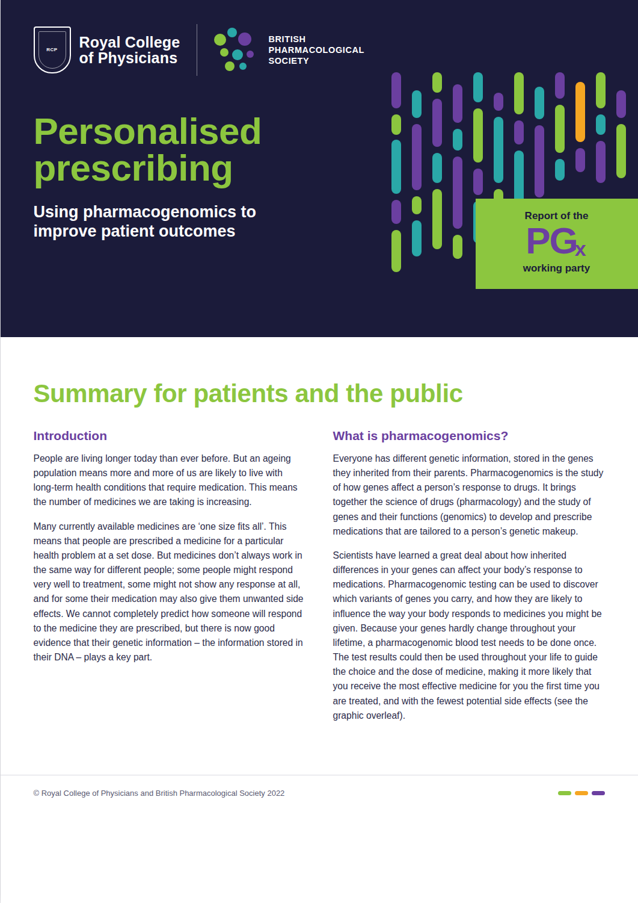RCP
Royal College
of Physicians
BRITISH
PHARMACOLOGICAL
SOCIETY
Personalised
prescribing
Using pharmacogenomics to
improve patient outcomes
Report of the
PGx
working party
Summary for patients and the public
Introduction
People are living longer today than ever before. But an ageing population means more and more of us are likely to live with long-term health conditions that require medication. This means the number of medicines we are taking is increasing.
Many currently available medicines are ‘one size fits all’. This means that people are prescribed a medicine for a particular health problem at a set dose. But medicines don’t always work in the same way for different people; some people might respond very well to treatment, some might not show any response at all, and for some their medication may also give them unwanted side effects. We cannot completely predict how someone will respond to the medicine they are prescribed, but there is now good evidence that their genetic information – the information stored in their DNA – plays a key part.
What is pharmacogenomics?
Everyone has different genetic information, stored in the genes they inherited from their parents. Pharmacogenomics is the study of how genes affect a person’s response to drugs. It brings together the science of drugs (pharmacology) and the study of genes and their functions (genomics) to develop and prescribe medications that are tailored to a person’s genetic makeup.
Scientists have learned a great deal about how inherited differences in your genes can affect your body’s response to medications. Pharmacogenomic testing can be used to discover which variants of genes you carry, and how they are likely to influence the way your body responds to medicines you might be given. Because your genes hardly change throughout your lifetime, a pharmacogenomic blood test needs to be done once. The test results could then be used throughout your life to guide the choice and the dose of medicine, making it more likely that you receive the most effective medicine for you the first time you are treated, and with the fewest potential side effects (see the graphic overleaf).
© Royal College of Physicians and British Pharmacological Society 2022